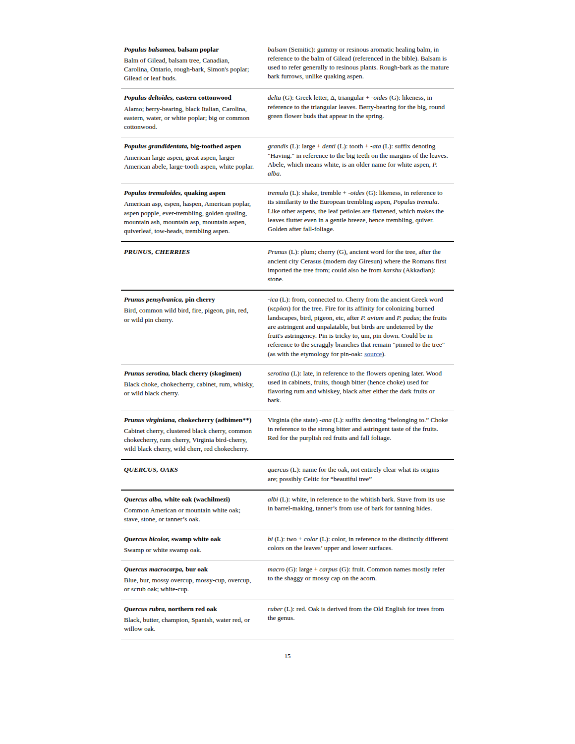| Populus balsamea, balsam poplar Balm of Gilead, balsam tree, Canadian, Carolina, Ontario, rough-bark, Simon's poplar; Gilead or leaf buds. | balsam (Semitic): gummy or resinous aromatic healing balm, in reference to the balm of Gilead (referenced in the bible). Balsam is used to refer generally to resinous plants. Rough-bark as the mature bark furrows, unlike quaking aspen. |
| Populus deltoides, eastern cottonwood Alamo; berry-bearing, black Italian, Carolina, eastern, water, or white poplar; big or common cottonwood. | delta (G): Greek letter, Δ, triangular + -oides (G): likeness, in reference to the triangular leaves. Berry-bearing for the big, round green flower buds that appear in the spring. |
| Populus grandidentata, big-toothed aspen American large aspen, great aspen, larger American abele, large-tooth aspen, white poplar. | grandis (L): large + denti (L): tooth + -ata (L): suffix denoting "Having." in reference to the big teeth on the margins of the leaves. Abele, which means white, is an older name for white aspen, P. alba . |
| Populus tremuloides, quaking aspen American asp, espen, haspen, American poplar, aspen popple, ever-trembling, golden qualing, mountain ash, mountain asp, mountain aspen, quiverleaf, tow-heads, trembling aspen. | tremula (L): shake, tremble + -oides (G): likeness, in reference to its similarity to the European trembling aspen, Populus tremula . Like other aspens, the leaf petioles are flattened, which makes the leaves flutter even in a gentle breeze, hence trembling, quiver. Golden after fall-foliage. |
| PRUNUS, CHERRIES | Prunus (L): plum; cherry (G), ancient word for the tree, after the ancient city Cerasus (modern day Giresun) where the Romans first imported the tree from; could also be from karshu (Akkadian): stone. |
| Prunus pensylvanica, pin cherry Bird, common wild bird, fire, pigeon, pin, red, or wild pin cherry. | -ica (L): from, connected to. Cherry from the ancient Greek word ( κεράσι ) for the tree. Fire for its affinity for colonizing burned landscapes, bird, pigeon, etc, after P. avium and P. padus ; the fruits are astringent and unpalatable, but birds are undeterred by the fruit's astringency. Pin is tricky to, um, pin down. Could be in reference to the scraggly branches that remain "pinned to the tree" (as with the etymology for pin-oak: source ). |
| Prunus serotina, black cherry (skogimen) Black choke, chokecherry, cabinet, rum, whisky, or wild black cherry. | serotina (L): late, in reference to the flowers opening later. Wood used in cabinets, fruits, though bitter (hence choke) used for flavoring rum and whiskey, black after either the dark fruits or bark. |
| Prunus virginiana, chokecherry (adbimen**) Cabinet cherry, clustered black cherry, common chokecherry, rum cherry, Virginia bird-cherry, wild black cherry, wild cherr, red chokecherry. | Virginia (the state) -ana (L): suffix denoting “belonging to.” Choke in reference to the strong bitter and astringent taste of the fruits. Red for the purplish red fruits and fall foliage. |
| QUERCUS, OAKS | quercus (L): name for the oak, not entirely clear what its origins are; possibly Celtic for “beautiful tree” |
| Quercus alba, white oak (wachilmezi) Common American or mountain white oak; stave, stone, or tanner’s oak. | albi (L): white, in reference to the whitish bark. Stave from its use in barrel-making, tanner’s from use of bark for tanning hides. |
| Quercus bicolor, swamp white oak Swamp or white swamp oak. | bi (L): two + color (L): color, in reference to the distinctly different colors on the leaves’ upper and lower surfaces. |
| Quercus macrocarpa, bur oak Blue, bur, mossy overcup, mossy-cup, overcup, or scrub oak; white-cup. | macro (G): large + carpus (G): fruit. Common names mostly refer to the shaggy or mossy cap on the acorn. |
| Quercus rubra, northern red oak Black, butter, champion, Spanish, water red, or willow oak. | ruber (L): red. Oak is derived from the Old English for trees from the genus. |
15